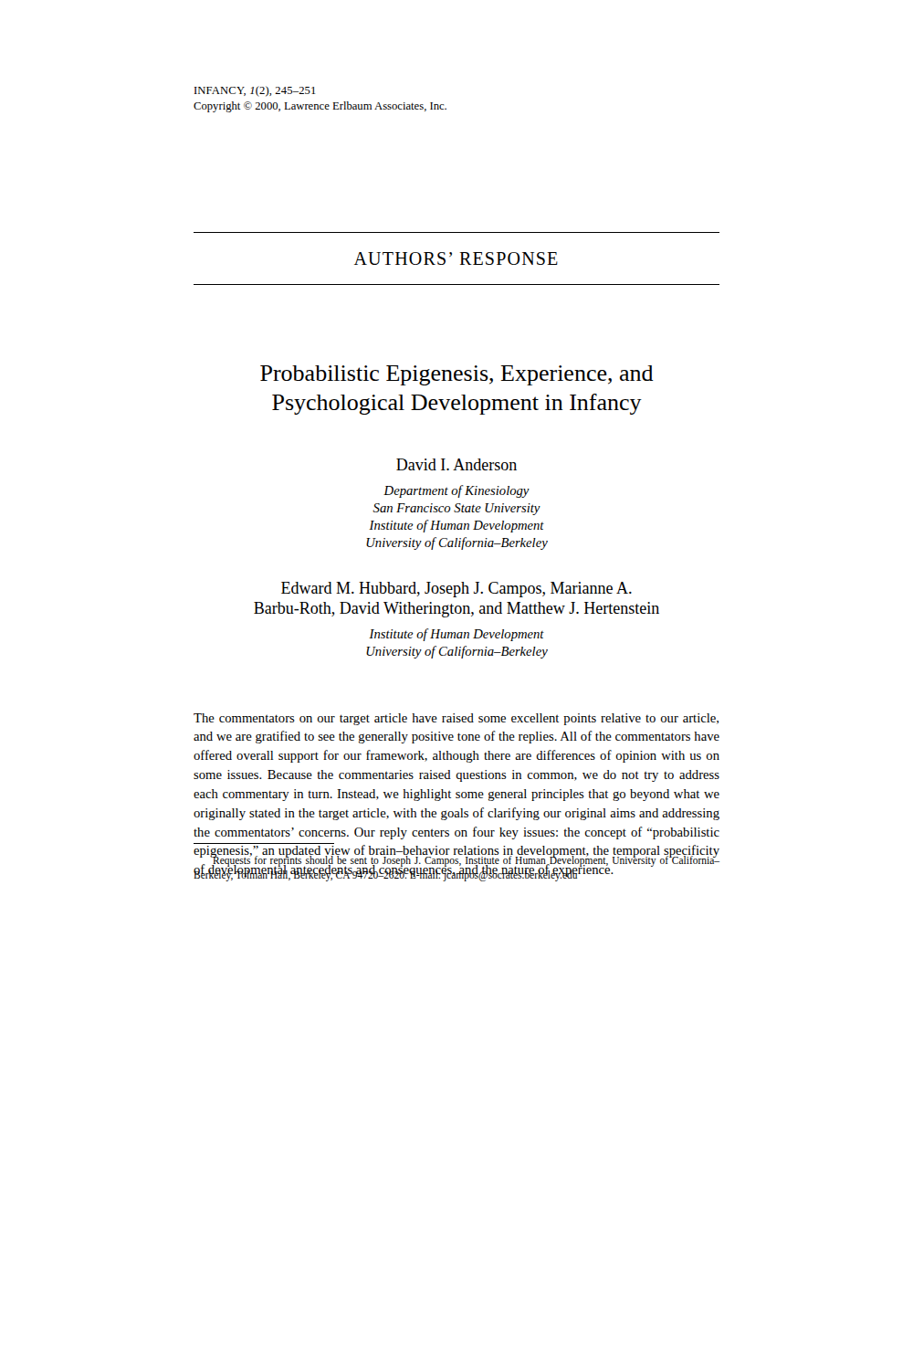INFANCY, 1(2), 245–251
Copyright © 2000, Lawrence Erlbaum Associates, Inc.
AUTHORS’ RESPONSE
Probabilistic Epigenesis, Experience, and
Psychological Development in Infancy
David I. Anderson
Department of Kinesiology
San Francisco State University
Institute of Human Development
University of California–Berkeley
Edward M. Hubbard, Joseph J. Campos, Marianne A.
Barbu-Roth, David Witherington, and Matthew J. Hertenstein
Institute of Human Development
University of California–Berkeley
The commentators on our target article have raised some excellent points relative to our article, and we are gratified to see the generally positive tone of the replies. All of the commentators have offered overall support for our framework, although there are differences of opinion with us on some issues. Because the commentaries raised questions in common, we do not try to address each commentary in turn. Instead, we highlight some general principles that go beyond what we originally stated in the target article, with the goals of clarifying our original aims and addressing the commentators’ concerns. Our reply centers on four key issues: the concept of “probabilistic epigenesis,” an updated view of brain–behavior relations in development, the temporal specificity of developmental antecedents and consequences, and the nature of experience.
Requests for reprints should be sent to Joseph J. Campos, Institute of Human Development, University of California–Berkeley, Tolman Hall, Berkeley, CA 94720–2620. E-mail: jcampos@socrates.berkeley.edu